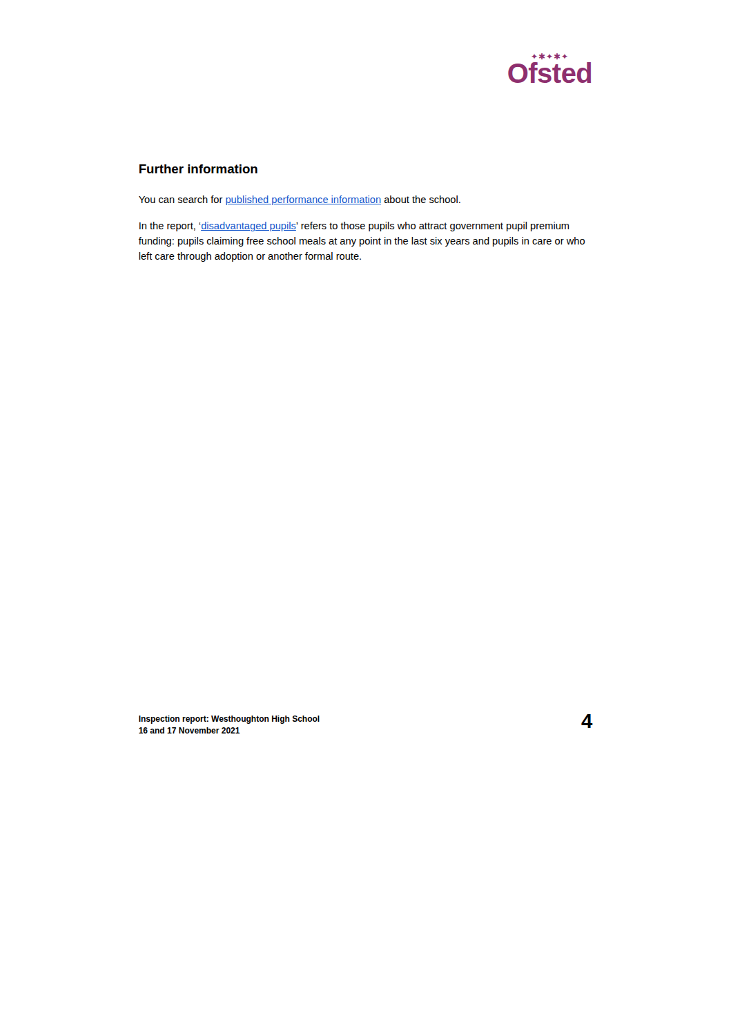✦✱✦✱✦
Ofsted
Further information
You can search for published performance information about the school.
In the report, ‘disadvantaged pupils’ refers to those pupils who attract government pupil premium funding: pupils claiming free school meals at any point in the last six years and pupils in care or who left care through adoption or another formal route.
Inspection report: Westhoughton High School
16 and 17 November 2021
4